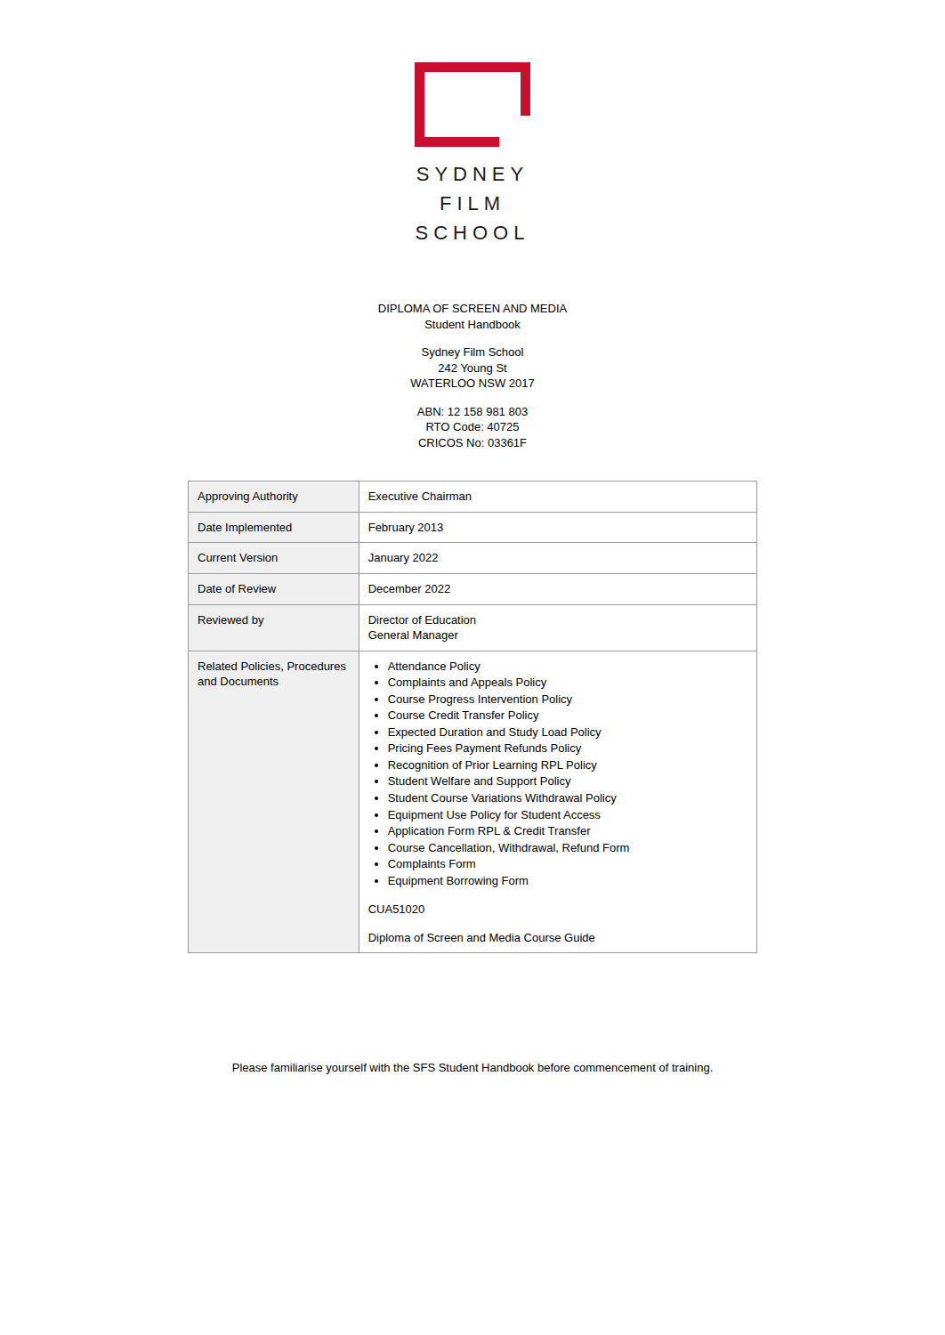SYDNEY
FILM
SCHOOL
DIPLOMA OF SCREEN AND MEDIA
Student Handbook
Sydney Film School
242 Young St
WATERLOO NSW 2017
ABN: 12 158 981 803
RTO Code: 40725
CRICOS No: 03361F
| Approving Authority | Executive Chairman |
| Date Implemented | February 2013 |
| Current Version | January 2022 |
| Date of Review | December 2022 |
| Reviewed by | Director of Education General Manager |
| Related Policies, Procedures and Documents | Attendance Policy Complaints and Appeals Policy Course Progress Intervention Policy Course Credit Transfer Policy Expected Duration and Study Load Policy Pricing Fees Payment Refunds Policy Recognition of Prior Learning RPL Policy Student Welfare and Support Policy Student Course Variations Withdrawal Policy Equipment Use Policy for Student Access Application Form RPL & Credit Transfer Course Cancellation, Withdrawal, Refund Form Complaints Form Equipment Borrowing Form CUA51020 Diploma of Screen and Media Course Guide |
Please familiarise yourself with the SFS Student Handbook before commencement of training.